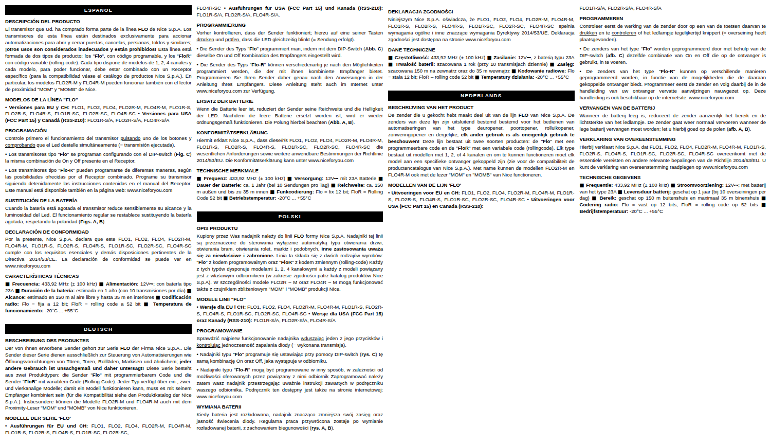ESPAÑOL
DESCRIPCIÓN DEL PRODUCTO
El transmisor que Ud. ha comprado forma parte de la línea FLO de Nice S.p.A. Los transmisores de esta línea están destinados exclusivamente para accionar automatizaciones para abrir y cerrar puertas, cancelas, persianas, toldos y similares; ¡otros usos son considerados inadecuados y están prohibidos! Esta línea está formada de dos tipos de producto: los "Flo", con código programable, y los "FloR" con código variable (rolling-code). Cada tipo dispone de modelos de 1, 2, 4 canales y cada modelo, para poder funcionar, debe estar combinado con un Receptor específico (para la compatibilidad véase el catálogo de productos Nice S.p.A.). En particular, los modelos FLO2R-M y FLO4R-M pueden funcionar también con el lector de proximidad "MOM" y "MOMB" de Nice.
MODELOS DE LA LÍNEA "FLO"
• Versiones para EU y CH: FLO1, FLO2, FLO4, FLO2R-M, FLO4R-M, FLO1R-S, FLO2R-S, FLO4R-S, FLO1R-SC, FLO2R-SC, FLO4R-SC • Versiones para USA (FCC Part 15) y Canadá (RSS-210): FLO1R-S/A, FLO2R-S/A, FLO4R-S/A
PROGRAMACIÓN
Controle primero el funcionamiento del transmisor pulsando uno de los botones y comprobando que el Led destelle simultáneamente (= transmisión ejecutada).
• Los transmisores tipo "Flo" se programan configurando con el DIP-switch (Fig. C) la misma combinación de On y Off presente en el Receptor.
• Los transmisores tipo "Flo-R" pueden programarse de diferentes maneras, según las posibilidades ofrecidas por el Receptor combinado. Programe su transmisor siguiendo detenidamente las instrucciones contenidas en el manual del Receptor. Este manual está disponible también en la página web: www.niceforyou.com
SUSTITUCIÓN DE LA BATERÍA
Cuando la batería está agotada el transmisor reduce sensiblemente su alcance y la luminosidad del Led. El funcionamiento regular se restablece sustituyendo la batería agotada, respetando la polaridad (Figs. A, B).
DECLARACIÓN DE CONFORMIDAD
Por la presente, Nice S.p.A. declara que este FLO1, FLO2, FLO4, FLO2R-M, FLO4R-M, FLO1R-S, FLO2R-S, FLO4R-S, FLO1R-SC, FLO2R-SC, FLO4R-SC cumple con los requisitos esenciales y demás disposiciones pertinentes de la Directiva 2014/53/CE. La declaración de conformidad se puede ver en www.niceforyou.com
CARACTERÍSTICAS TÉCNICAS
■ Frecuencia: 433,92 MHz (± 100 kHz) ■ Alimentación: 12V⎓; con batería tipo 23A ■ Duración de la batería: estimada en 1 año (con 10 transmisiones por día) ■ Alcance: estimado en 150 m al aire libre y hasta 35 m en interiores ■ Codificación radio: Flo = fija a 12 bit; FloR = rolling code a 52 bit ■ Temperatura de funcionamiento: -20°C ... +55°C
DEUTSCH
BESCHREIBUNG DES PRODUKTES
Der von Ihnen erworbene Sender gehört zur Serie FLO der Firma Nice S.p.A.. Die Sender dieser Serie dienen ausschließlich zur Steuerung von Automatisierungen wie Öffnungsvorrichtungen von Türen, Toren, Rollläden, Markisen und ähnlichem; jeder andere Gebrauch ist unsachgemäß und daher untersagt! Diese Serie besteht aus zwei Produkttypen: die Sender "Flo" mit programmierbarem Code und die Sender "FloR" mit variablem Code (Rolling-Code). Jeder Typ verfügt über ein-, zwei- und vierkanalige Modelle; damit ein Modell funktionieren kann, muss es mit seinem Empfänger kombiniert sein (für die Kompatibilität siehe den Produktkatalog der Nice S.p.A.). Insbesondere können die Modelle FLO2R-M und FLO4R-M auch mit dem Proximity-Leser "MOM" und "MOMB" von Nice funktionieren.
MODELLE DER SERIE 'FLO'
• Ausführungen für EU und CH: FLO1, FLO2, FLO4, FLO2R-M, FLO4R-M, FLO1R-S, FLO2R-S, FLO4R-S, FLO1R-SC, FLO2R-SC,
FLO4R-SC • Ausführungen für USA (FCC Part 15) und Kanada (RSS-210): FLO1R-S/A, FLO2R-S/A, FLO4R-S/A.
PROGRAMMIERUNG
Vorher kontrollieren, dass der Sender funktioniert; hierzu auf eine seiner Tasten drücken und prüfen, dass die LED gleichzeitig blinkt (= Sendung erfolgt).
• Die Sender des Typs "Flo" programmiert man, indem mit dem DIP-Switch (Abb. C) dieselbe On und Off Kombination des Empfängers eingestellt wird.
• Die Sender des Typs "Flo-R" können verschiedenartig je nach den Möglichkeiten programmiert werden, die der mit ihnen kombinierte Empfänger bietet. Programmieren Sie Ihren Sender daher genau nach den Anweisungen in der Anleitung Ihres Empfängers. Diese Anleitung steht auch im Internet unter www.niceforyou.com zur Verfügung.
ERSATZ DER BATTERIE
Wenn die Batterie leer ist, reduziert der Sender seine Reichweite und die Helligkeit der LED. Nachdem die leere Batterie ersetzt worden ist, wird er wieder ordnungsgemäß funktionieren. Die Polung hierbei beachten (Abb. A, B).
KONFORMITÄTSERKLÄRUNG
Hiermit erklärt Nice S.p.A., dass diese/r/s FLO1, FLO2, FLO4, FLO2R-M, FLO4R-M, FLO1R-S, FLO2R-S, FLO4R-S, FLO1R-SC, FLO2R-SC, FLO4R-SC die wesentlichen Anforderungen sowie weitere anwendbare Bestimmungen der Richtlinie 2014/53/EU. Die Konformitätserklärung kann unter www.niceforyou.com
TECHNISCHE MERKMALE
■ Frequenz: 433,92 MHz (± 100 kHz) ■ Versorgung: 12V⎓ mit 23A Batterie ■ Dauer der Batterie: ca. 1 Jahr (bei 10 Sendungen pro Tag) ■ Reichweite: ca. 150 m außen und bis zu 35 m innen ■ Funkcodierung: Flo = fix 12 bit; FloR = Rolling Code 52 bit ■ Betriebstemperatur: -20°C ... +55°C
POLSKI
OPIS PRODUKTU
Kupiony przez Was nadajnik należy do linii FLO formy Nice S.p.A. Nadajniki tej linii są przeznaczone do sterowania wyłącznie automatyką typu otwierania drzwi, otwierania bram, otwierania rolet, markiz i podobnych, inne zastosowania uważa się za niewłaściwe i zabronione. Linia ta składa się z dwóch rodzajów wyrobów: "Flo" z kodem programowalnym oraz "FloR" z kodem zmiennym (rolling-code) Każdy z tych typów dysponuje modelami 1, 2, 4 kanałowymi a każdy z modeli powiązany jest z właściwym odbiornikiem (w zakresie zgodności patrz katalog produktów Nice S.p.A). W szczególności modele FLO2R – M oraz FLO4R – M mogą funkcjonować także z czujnikiem zbliżeniowym "MOM" i "MOMB" produkcji Nice.
MODELE LINII "FLO"
• Wersje dla EU i CH: FLO1, FLO2, FLO4, FLO2R-M, FLO4R-M, FLO1R-S, FLO2R-S, FLO4R-S, FLO1R-SC, FLO2R-SC, FLO4R-SC • Wersje dla USA (FCC Part 15) oraz Kanady (RSS-210): FLO1R-S/A, FLO2R-S/A, FLO4R-S/A
PROGRAMOWANIE
Sprawdzić najpierw funkcjonowanie nadajnika wduszając jeden z jego przycisków i kontrolując jednoczesność zapalania diody (= wykonana transmisja).
• Nadajniki typu "Flo" programuje się ustawiając przy pomocy DIP-switch (rys. C) tę samą kombinację On oraz Off, jaka występuje w odbiorniku.
• Nadajniki typu "Flo-R" mogą być programowane w inny sposób, w zależności od możliwości oferowanych przez powiązany z nimi odbiornik Zaprogramować należy zatem wasz nadajnik przestrzegając uważnie instrukcji zawartych w podręczniku waszego odbiornika. Podręcznik ten dostępny jest także na stronie internetowej: www.niceforyou.com
WYMIANA BATERII
Kiedy bateria jest rozładowana, nadajnik znacząco zmniejsza swój zasięg oraz jasność świecenia diody. Regularna praca przywrócona zostaje po wymianie rozładowanej baterii, z zachowaniem biegunowości (rys. A, B).
DEKLARACJA ZGODNOŚCI
Niniejszym Nice S.p.A. oświadcza, że FLO1, FLO2, FLO4, FLO2R-M, FLO4R-M, FLO1R-S, FLO2R-S, FLO4R-S, FLO1R-SC, FLO2R-SC, FLO4R-SC spełnia wymagania ogólne i inne znaczące wymagania Dyrektywy 2014/53/UE. Deklaracja zgodności jest dostępna na stronie www.niceforyou.com
DANE TECHNICZNE
■ Częstotliwość: 433,92 MHz (± 100 kHz) ■ Zasilanie: 12V⎓, z baterią typu 23A ■ Trwałość baterii: szacowana 1 rok (przy 10 transmisjach dziennie) ■ Zasięg: szacowana 150 m na zewnatrz oraz do 35 m wewnątrz ■ Kodowanie radiowe: Flo = stała 12 bit; FloR – rolling code 52 bit ■ Temperatury działania: -20°C ... +55°C
NEDERLANDS
BESCHRIJVING VAN HET PRODUCT
De zender die u gekocht hebt maakt deel uit van de lijn FLO van Nice S.p.A. De zenders van deze lijn zijn uitsluitend bestemd bestemd voor het bedienen van automatiseringen van het type deuropener, poortopener, rolluikopener, zonweringopener en dergelijke; elk ander gebruik is als oneigenlijk gebruik te beschouwen! Deze lijn bestaat uit twee soorten producten: de "Flo" met een programmeerbare code en de "FloR" met een variabele code (rollingcode). Elk type bestaat uit modellen met 1, 2, of 4 kanalen en om te kunnen functioneren moet elk model aan een specifieke ontvanger gekoppeld zijn (zie voor de compatibiliteit de productencatalogus van Nice S.p.A.). Met name kunnen de modellen FLO2R-M en FLO4R-M ook met de lezer "MOM" en "MOMB" van Nice functioneren.
MODELLEN VAN DE LIJN 'FLO'
• Uitvoeringen voor EU en CH: FLO1, FLO2, FLO4, FLO2R-M, FLO4R-M, FLO1R-S, FLO2R-S, FLO4R-S, FLO1R-SC, FLO2R-SC, FLO4R-SC • Uitvoeringen voor USA (FCC Part 15) en Canada (RSS-210):
FLO1R-S/A, FLO2R-S/A, FLO4R-S/A
PROGRAMMEREN
Controleer eerst de werking van de zender door op een van de toetsen daarvan te drukken en te controleren of het ledlampje tegelijkertijd knippert (= overseining heeft plaatsgevonden).
• De zenders van het type "Flo" worden geprogrammeerd door met behulp van de DIP-switch (afb. C) dezelfde combinatie van On en Off die op de ontvanger is gebruikt, in te voeren.
• De zenders van het type "Flo-R" kunnen op verschillende manieren geprogrammeerd worden, in functie van de mogelijkheden die de daaraan gekoppelde ontvanger biedt. Programmeer eerst de zender en volg daarbij de in de handleiding van uw ontvanger vervatte aanwijzingen nauwgezet op. Deze handleiding is ook beschikbaar op de internetsite: www.niceforyou.com
VERVANGEN VAN DE BATTERIJ
Wanneer de batterij leeg is, reduceert de zender aanzienlijk het bereik en de lichtsterkte van het ledlampje. De zender gaat weer normaal vervoeren wanneer de lege batterij vervangen moet worden; let u hierbij goed op de polen (afb. A, B).
VERKLARING VAN OVEREENSTEMMING
Hierbij verklaart Nice S.p.A. dat FLO1, FLO2, FLO4, FLO2R-M, FLO4R-M, FLO1R-S, FLO2R-S, FLO4R-S, FLO1R-SC, FLO2R-SC, FLO4R-SC overeenkomt met de essentiële vereisten en andere relevante bepalingen van de Richtlijn 2014/53/EU. U kunt de verklaring van overeenstemming raadplegen op www.niceforyou.com
TECHNISCHE GEGEVENS
■ Frequentie: 433,92 MHz (± 100 kHz) ■ Stroomvoorziening: 12V⎓; met batterij van het type 23A ■ Levensduur batterij: geschat op 1 jaar (bij 10 overseiningen per dag) ■ Bereik: geschat op 150 m buitenshuis en maximaal 35 m binenshuis ■ Codering radio: Flo = vast op 12 bits; FloR = rolling code op 52 bits ■ Bedrijfstemperatuur: -20°C ... +55°C